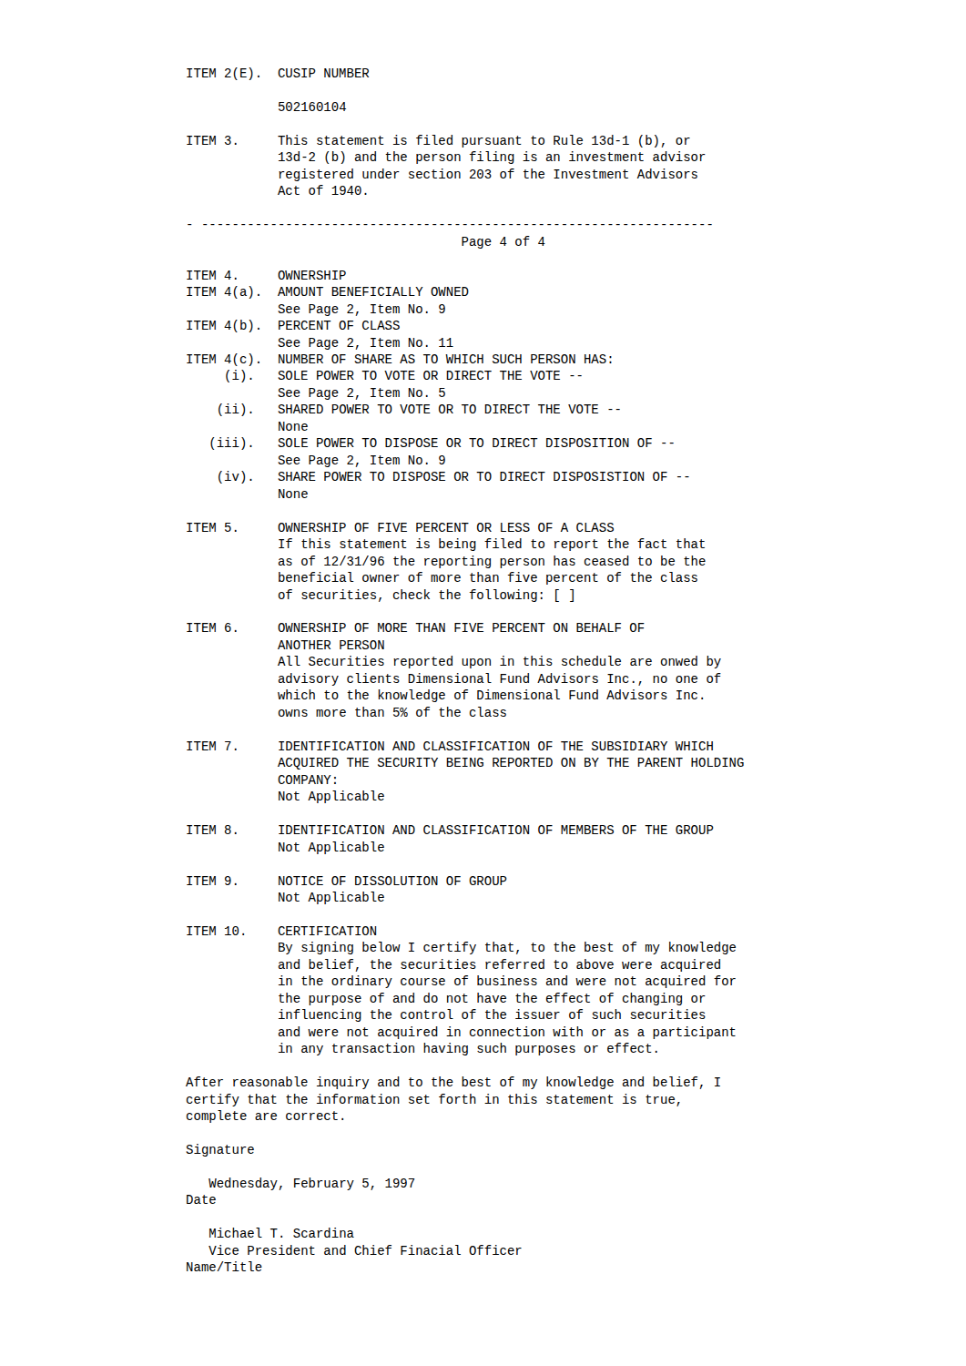ITEM 2(E).  CUSIP NUMBER

            502160104

ITEM 3.     This statement is filed pursuant to Rule 13d-1 (b), or
            13d-2 (b) and the person filing is an investment advisor
            registered under section 203 of the Investment Advisors
            Act of 1940.

- -------------------------------------------------------------------
                                    Page 4 of 4

ITEM 4.     OWNERSHIP
ITEM 4(a).  AMOUNT BENEFICIALLY OWNED
            See Page 2, Item No. 9
ITEM 4(b).  PERCENT OF CLASS
            See Page 2, Item No. 11
ITEM 4(c).  NUMBER OF SHARE AS TO WHICH SUCH PERSON HAS:
     (i).   SOLE POWER TO VOTE OR DIRECT THE VOTE --
            See Page 2, Item No. 5
    (ii).   SHARED POWER TO VOTE OR TO DIRECT THE VOTE --
            None
   (iii).   SOLE POWER TO DISPOSE OR TO DIRECT DISPOSITION OF --
            See Page 2, Item No. 9
    (iv).   SHARE POWER TO DISPOSE OR TO DIRECT DISPOSISTION OF --
            None

ITEM 5.     OWNERSHIP OF FIVE PERCENT OR LESS OF A CLASS
            If this statement is being filed to report the fact that
            as of 12/31/96 the reporting person has ceased to be the
            beneficial owner of more than five percent of the class
            of securities, check the following: [ ]

ITEM 6.     OWNERSHIP OF MORE THAN FIVE PERCENT ON BEHALF OF
            ANOTHER PERSON
            All Securities reported upon in this schedule are onwed by
            advisory clients Dimensional Fund Advisors Inc., no one of
            which to the knowledge of Dimensional Fund Advisors Inc.
            owns more than 5% of the class

ITEM 7.     IDENTIFICATION AND CLASSIFICATION OF THE SUBSIDIARY WHICH
            ACQUIRED THE SECURITY BEING REPORTED ON BY THE PARENT HOLDING
            COMPANY:
            Not Applicable

ITEM 8.     IDENTIFICATION AND CLASSIFICATION OF MEMBERS OF THE GROUP
            Not Applicable

ITEM 9.     NOTICE OF DISSOLUTION OF GROUP
            Not Applicable

ITEM 10.    CERTIFICATION
            By signing below I certify that, to the best of my knowledge
            and belief, the securities referred to above were acquired
            in the ordinary course of business and were not acquired for
            the purpose of and do not have the effect of changing or
            influencing the control of the issuer of such securities
            and were not acquired in connection with or as a participant
            in any transaction having such purposes or effect.

After reasonable inquiry and to the best of my knowledge and belief, I
certify that the information set forth in this statement is true,
complete are correct.

Signature

   Wednesday, February 5, 1997
Date

   Michael T. Scardina
   Vice President and Chief Finacial Officer
Name/Title